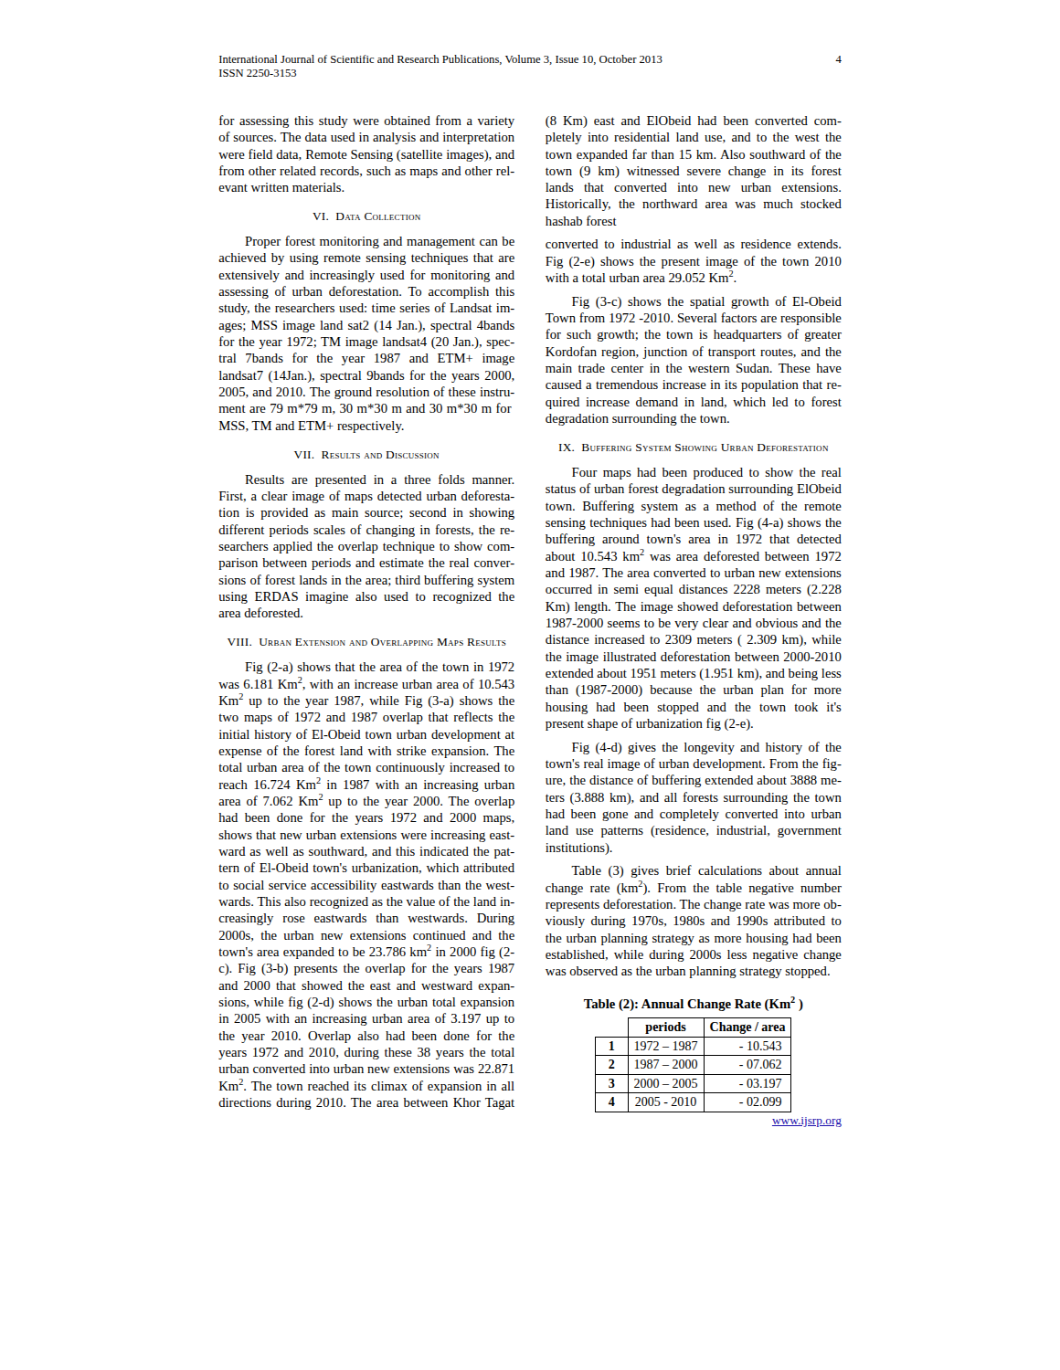International Journal of Scientific and Research Publications, Volume 3, Issue 10, October 2013 ISSN 2250-3153 4
for assessing this study were obtained from a variety of sources. The data used in analysis and interpretation were field data, Remote Sensing (satellite images), and from other related records, such as maps and other relevant written materials.
VI. Data Collection
Proper forest monitoring and management can be achieved by using remote sensing techniques that are extensively and increasingly used for monitoring and assessing of urban deforestation. To accomplish this study, the researchers used: time series of Landsat images; MSS image land sat2 (14 Jan.), spectral 4bands for the year 1972; TM image landsat4 (20 Jan.), spectral 7bands for the year 1987 and ETM+ image landsat7 (14Jan.), spectral 9bands for the years 2000, 2005, and 2010. The ground resolution of these instrument are 79 m*79 m, 30 m*30 m and 30 m*30 m for MSS, TM and ETM+ respectively.
VII. Results and Discussion
Results are presented in a three folds manner. First, a clear image of maps detected urban deforestation is provided as main source; second in showing different periods scales of changing in forests, the researchers applied the overlap technique to show comparison between periods and estimate the real conversions of forest lands in the area; third buffering system using ERDAS imagine also used to recognized the area deforested.
VIII. Urban Extension and Overlapping Maps Results
Fig (2-a) shows that the area of the town in 1972 was 6.181 Km2, with an increase urban area of 10.543 Km2 up to the year 1987, while Fig (3-a) shows the two maps of 1972 and 1987 overlap that reflects the initial history of El-Obeid town urban development at expense of the forest land with strike expansion. The total urban area of the town continuously increased to reach 16.724 Km2 in 1987 with an increasing urban area of 7.062 Km2 up to the year 2000. The overlap had been done for the years 1972 and 2000 maps, shows that new urban extensions were increasing eastward as well as southward, and this indicated the pattern of El-Obeid town's urbanization, which attributed to social service accessibility eastwards than the westwards. This also recognized as the value of the land increasingly rose eastwards than westwards. During 2000s, the urban new extensions continued and the town's area expanded to be 23.786 km2 in 2000 fig (2-c). Fig (3-b) presents the overlap for the years 1987 and 2000 that showed the east and westward expansions, while fig (2-d) shows the urban total expansion in 2005 with an increasing urban area of 3.197 up to the year 2010. Overlap also had been done for the years 1972 and 2010, during these 38 years the total urban converted into urban new extensions was 22.871 Km2. The town reached its climax of expansion in all directions during 2010. The area between Khor Tagat (8 Km) east and ElObeid had been converted completely into residential land use, and to the west the town expanded far than 15 km. Also southward of the town (9 km) witnessed severe change in its forest lands that converted into new urban extensions. Historically, the northward area was much stocked hashab forest
converted to industrial as well as residence extends. Fig (2-e) shows the present image of the town 2010 with a total urban area 29.052 Km2.
Fig (3-c) shows the spatial growth of El-Obeid Town from 1972 -2010. Several factors are responsible for such growth; the town is headquarters of greater Kordofan region, junction of transport routes, and the main trade center in the western Sudan. These have caused a tremendous increase in its population that required increase demand in land, which led to forest degradation surrounding the town.
IX. Buffering System Showing Urban Deforestation
Four maps had been produced to show the real status of urban forest degradation surrounding ElObeid town. Buffering system as a method of the remote sensing techniques had been used. Fig (4-a) shows the buffering around town's area in 1972 that detected about 10.543 km2 was area deforested between 1972 and 1987. The area converted to urban new extensions occurred in semi equal distances 2228 meters (2.228 Km) length. The image showed deforestation between 1987-2000 seems to be very clear and obvious and the distance increased to 2309 meters ( 2.309 km), while the image illustrated deforestation between 2000-2010 extended about 1951 meters (1.951 km), and being less than (1987-2000) because the urban plan for more housing had been stopped and the town took it's present shape of urbanization fig (2-e).
Fig (4-d) gives the longevity and history of the town's real image of urban development. From the figure, the distance of buffering extended about 3888 meters (3.888 km), and all forests surrounding the town had been gone and completely converted into urban land use patterns (residence, industrial, government institutions).
Table (3) gives brief calculations about annual change rate (km2). From the table negative number represents deforestation. The change rate was more obviously during 1970s, 1980s and 1990s attributed to the urban planning strategy as more housing had been established, while during 2000s less negative change was observed as the urban planning strategy stopped.
Table (2): Annual Change Rate (Km2 )
| | periods | Change / area |
| 1 | 1972 – 1987 | - 10.543 |
| 2 | 1987 – 2000 | - 07.062 |
| 3 | 2000 – 2005 | - 03.197 |
| 4 | 2005 - 2010 | - 02.099 |
www.ijsrp.org